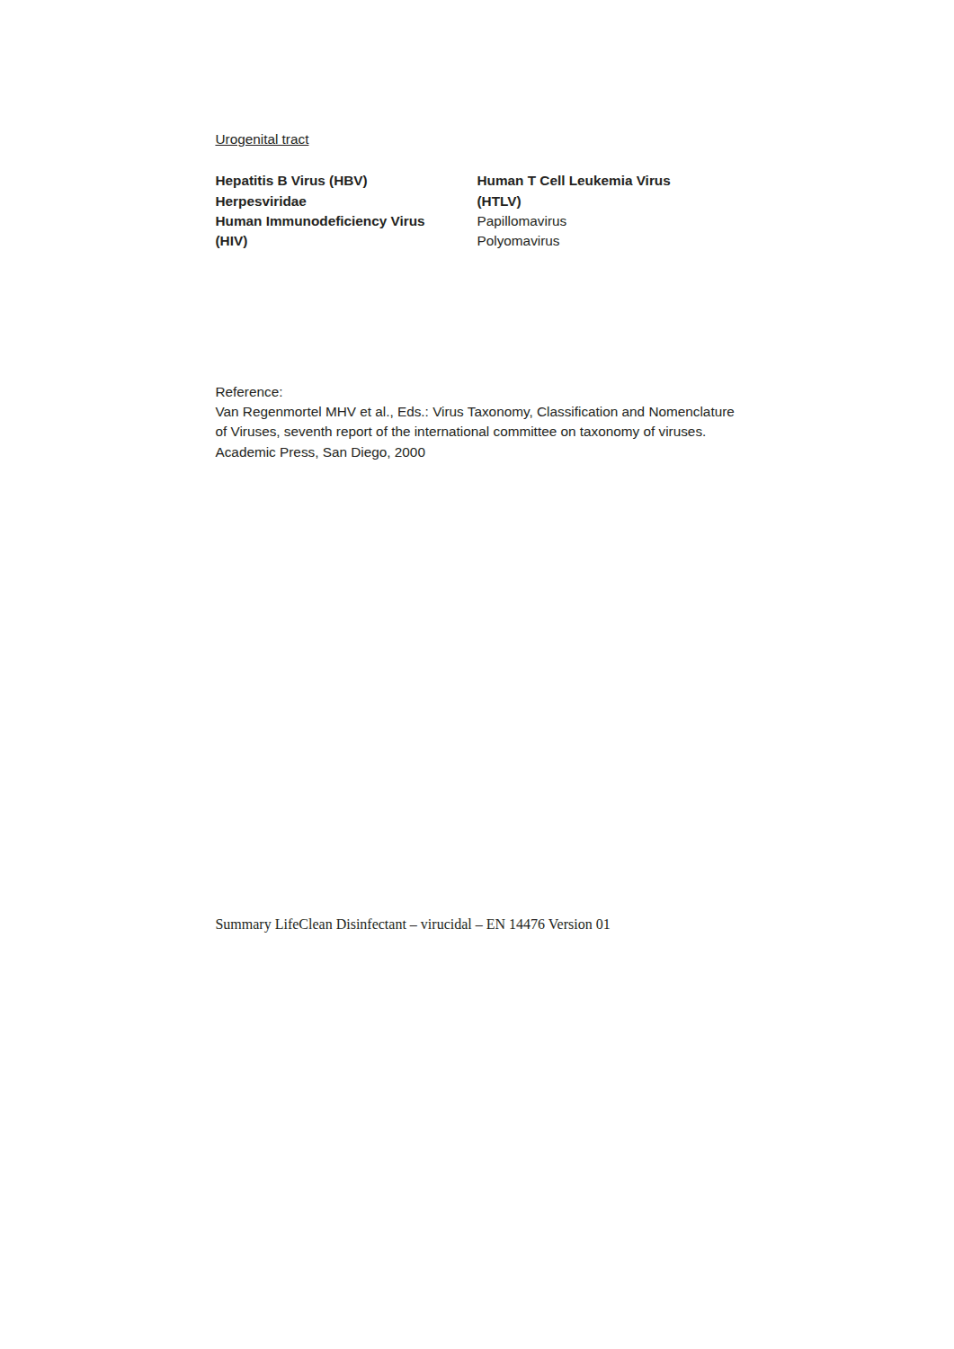Urogenital tract
Hepatitis B Virus (HBV)
Herpesviridae
Human Immunodeficiency Virus (HIV)
Human T Cell Leukemia Virus (HTLV)
Papillomavirus
Polyomavirus
Reference:
Van Regenmortel MHV et al., Eds.: Virus Taxonomy, Classification and Nomenclature of Viruses, seventh report of the international committee on taxonomy of viruses.
Academic Press, San Diego, 2000
Summary LifeClean Disinfectant – virucidal – EN 14476 Version 01